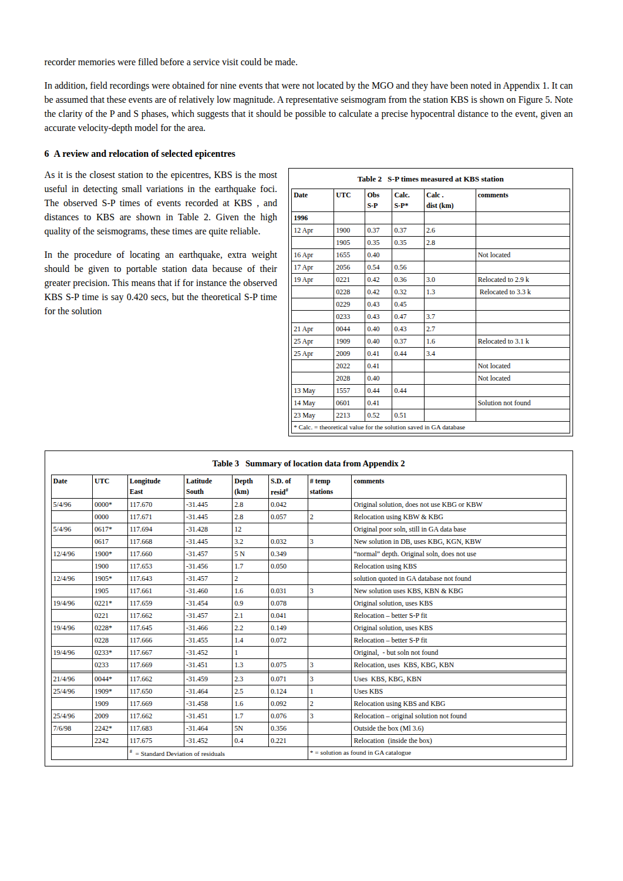recorder memories were filled before a service visit could be made.
In addition, field recordings were obtained for nine events that were not located by the MGO and they have been noted in Appendix 1. It can be assumed that these events are of relatively low magnitude. A representative seismogram from the station KBS is shown on Figure 5. Note the clarity of the P and S phases, which suggests that it should be possible to calculate a precise hypocentral distance to the event, given an accurate velocity-depth model for the area.
6 A review and relocation of selected epicentres
As it is the closest station to the epicentres, KBS is the most useful in detecting small variations in the earthquake foci. The observed S-P times of events recorded at KBS , and distances to KBS are shown in Table 2. Given the high quality of the seismograms, these times are quite reliable.
In the procedure of locating an earthquake, extra weight should be given to portable station data because of their greater precision. This means that if for instance the observed KBS S-P time is say 0.420 secs, but the theoretical S-P time for the solution
Table 2 S-P times measured at KBS station
| Date | UTC | Obs S-P | Calc. S-P* | Calc . dist (km) | comments |
| --- | --- | --- | --- | --- | --- |
| 1996 | | | | | |
| 12 Apr | 1900 | 0.37 | 0.37 | 2.6 | |
| | 1905 | 0.35 | 0.35 | 2.8 | |
| 16 Apr | 1655 | 0.40 | | | Not located |
| 17 Apr | 2056 | 0.54 | 0.56 | | |
| 19 Apr | 0221 | 0.42 | 0.36 | 3.0 | Relocated to 2.9 k |
| | 0228 | 0.42 | 0.32 | 1.3 | Relocated to 3.3 k |
| | 0229 | 0.43 | 0.45 | | |
| | 0233 | 0.43 | 0.47 | 3.7 | |
| 21 Apr | 0044 | 0.40 | 0.43 | 2.7 | |
| 25 Apr | 1909 | 0.40 | 0.37 | 1.6 | Relocated to 3.1 k |
| 25 Apr | 2009 | 0.41 | 0.44 | 3.4 | |
| | 2022 | 0.41 | | | Not located |
| | 2028 | 0.40 | | | Not located |
| 13 May | 1557 | 0.44 | 0.44 | | |
| 14 May | 0601 | 0.41 | | | Solution not found |
| 23 May | 2213 | 0.52 | 0.51 | | |
| * Calc. = theoretical value for the solution saved in GA database |
Table 3 Summary of location data from Appendix 2
| Date | UTC | Longitude East | Latitude South | Depth (km) | S.D. of resid # | # temp stations | comments |
| --- | --- | --- | --- | --- | --- | --- | --- |
| 5/4/96 | 0000* | 117.670 | -31.445 | 2.8 | 0.042 | | Original solution, does not use KBG or KBW |
| | 0000 | 117.671 | -31.445 | 2.8 | 0.057 | 2 | Relocation using KBW & KBG |
| 5/4/96 | 0617* | 117.694 | -31.428 | 12 | | | Original poor soln, still in GA data base |
| | 0617 | 117.668 | -31.445 | 3.2 | 0.032 | 3 | New solution in DB, uses KBG, KGN, KBW |
| 12/4/96 | 1900* | 117.660 | -31.457 | 5 N | 0.349 | | “normal” depth. Original soln, does not use |
| | 1900 | 117.653 | -31.456 | 1.7 | 0.050 | | Relocation using KBS |
| 12/4/96 | 1905* | 117.643 | -31.457 | 2 | | | solution quoted in GA database not found |
| | 1905 | 117.661 | -31.460 | 1.6 | 0.031 | 3 | New solution uses KBS, KBN & KBG |
| 19/4/96 | 0221* | 117.659 | -31.454 | 0.9 | 0.078 | | Original solution, uses KBS |
| | 0221 | 117.662 | -31.457 | 2.1 | 0.041 | | Relocation – better S-P fit |
| 19/4/96 | 0228* | 117.645 | -31.466 | 2.2 | 0.149 | | Original solution, uses KBS |
| | 0228 | 117.666 | -31.455 | 1.4 | 0.072 | | Relocation – better S-P fit |
| 19/4/96 | 0233* | 117.667 | -31.452 | 1 | | | Original, - but soln not found |
| | 0233 | 117.669 | -31.451 | 1.3 | 0.075 | 3 | Relocation, uses KBS, KBG, KBN |
| 21/4/96 | 0044* | 117.662 | -31.459 | 2.3 | 0.071 | 3 | Uses KBS, KBG, KBN |
| 25/4/96 | 1909* | 117.650 | -31.464 | 2.5 | 0.124 | 1 | Uses KBS |
| | 1909 | 117.669 | -31.458 | 1.6 | 0.092 | 2 | Relocation using KBS and KBG |
| 25/4/96 | 2009 | 117.662 | -31.451 | 1.7 | 0.076 | 3 | Relocation – original solution not found |
| 7/6/98 | 2242* | 117.683 | -31.464 | 5N | 0.356 | | Outside the box (Ml 3.6) |
| | 2242 | 117.675 | -31.452 | 0.4 | 0.221 | | Relocation (inside the box) |
| | # = Standard Deviation of residuals | * = solution as found in GA catalogue |